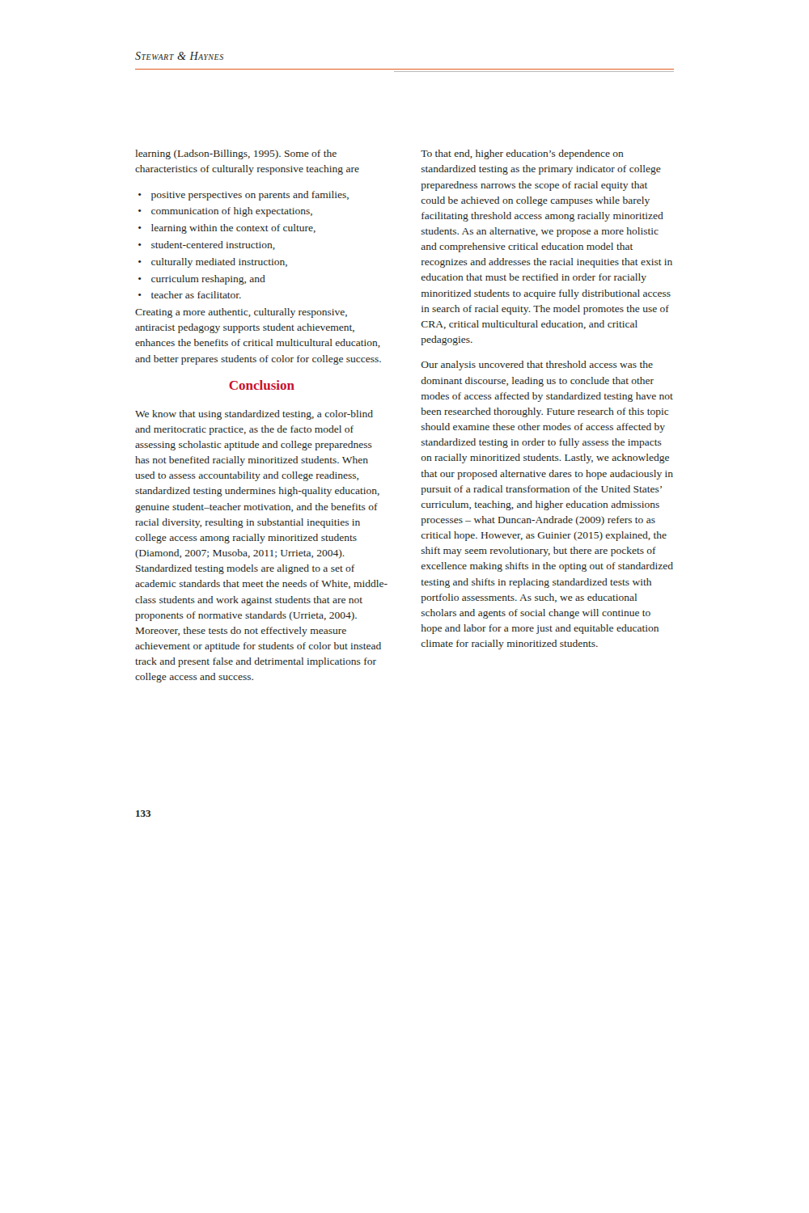Stewart & Haynes
learning (Ladson-Billings, 1995). Some of the characteristics of culturally responsive teaching are
positive perspectives on parents and families,
communication of high expectations,
learning within the context of culture,
student-centered instruction,
culturally mediated instruction,
curriculum reshaping, and
teacher as facilitator.
Creating a more authentic, culturally responsive, antiracist pedagogy supports student achievement, enhances the benefits of critical multicultural education, and better prepares students of color for college success.
Conclusion
We know that using standardized testing, a color-blind and meritocratic practice, as the de facto model of assessing scholastic aptitude and college preparedness has not benefited racially minoritized students. When used to assess accountability and college readiness, standardized testing undermines high-quality education, genuine student–teacher motivation, and the benefits of racial diversity, resulting in substantial inequities in college access among racially minoritized students (Diamond, 2007; Musoba, 2011; Urrieta, 2004). Standardized testing models are aligned to a set of academic standards that meet the needs of White, middle-class students and work against students that are not proponents of normative standards (Urrieta, 2004). Moreover, these tests do not effectively measure achievement or aptitude for students of color but instead track and present false and detrimental implications for college access and success.
To that end, higher education’s dependence on standardized testing as the primary indicator of college preparedness narrows the scope of racial equity that could be achieved on college campuses while barely facilitating threshold access among racially minoritized students. As an alternative, we propose a more holistic and comprehensive critical education model that recognizes and addresses the racial inequities that exist in education that must be rectified in order for racially minoritized students to acquire fully distributional access in search of racial equity. The model promotes the use of CRA, critical multicultural education, and critical pedagogies.
Our analysis uncovered that threshold access was the dominant discourse, leading us to conclude that other modes of access affected by standardized testing have not been researched thoroughly. Future research of this topic should examine these other modes of access affected by standardized testing in order to fully assess the impacts on racially minoritized students. Lastly, we acknowledge that our proposed alternative dares to hope audaciously in pursuit of a radical transformation of the United States’ curriculum, teaching, and higher education admissions processes – what Duncan-Andrade (2009) refers to as critical hope. However, as Guinier (2015) explained, the shift may seem revolutionary, but there are pockets of excellence making shifts in the opting out of standardized testing and shifts in replacing standardized tests with portfolio assessments. As such, we as educational scholars and agents of social change will continue to hope and labor for a more just and equitable education climate for racially minoritized students.
133